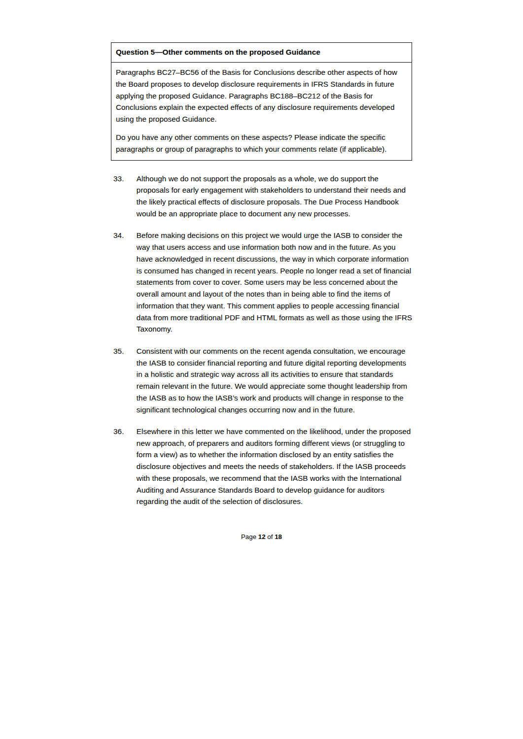Question 5—Other comments on the proposed Guidance
Paragraphs BC27–BC56 of the Basis for Conclusions describe other aspects of how the Board proposes to develop disclosure requirements in IFRS Standards in future applying the proposed Guidance. Paragraphs BC188–BC212 of the Basis for Conclusions explain the expected effects of any disclosure requirements developed using the proposed Guidance.
Do you have any other comments on these aspects? Please indicate the specific paragraphs or group of paragraphs to which your comments relate (if applicable).
Although we do not support the proposals as a whole, we do support the proposals for early engagement with stakeholders to understand their needs and the likely practical effects of disclosure proposals. The Due Process Handbook would be an appropriate place to document any new processes.
Before making decisions on this project we would urge the IASB to consider the way that users access and use information both now and in the future. As you have acknowledged in recent discussions, the way in which corporate information is consumed has changed in recent years. People no longer read a set of financial statements from cover to cover. Some users may be less concerned about the overall amount and layout of the notes than in being able to find the items of information that they want. This comment applies to people accessing financial data from more traditional PDF and HTML formats as well as those using the IFRS Taxonomy.
Consistent with our comments on the recent agenda consultation, we encourage the IASB to consider financial reporting and future digital reporting developments in a holistic and strategic way across all its activities to ensure that standards remain relevant in the future. We would appreciate some thought leadership from the IASB as to how the IASB’s work and products will change in response to the significant technological changes occurring now and in the future.
Elsewhere in this letter we have commented on the likelihood, under the proposed new approach, of preparers and auditors forming different views (or struggling to form a view) as to whether the information disclosed by an entity satisfies the disclosure objectives and meets the needs of stakeholders. If the IASB proceeds with these proposals, we recommend that the IASB works with the International Auditing and Assurance Standards Board to develop guidance for auditors regarding the audit of the selection of disclosures.
Page 12 of 18